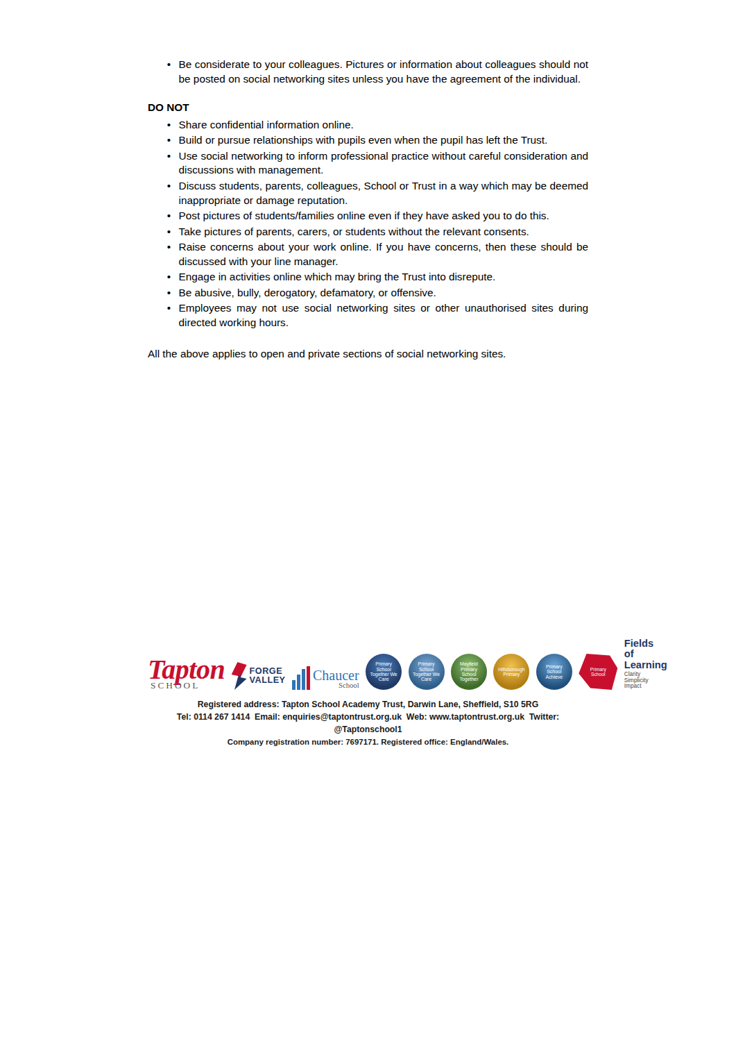Be considerate to your colleagues. Pictures or information about colleagues should not be posted on social networking sites unless you have the agreement of the individual.
DO NOT
Share confidential information online.
Build or pursue relationships with pupils even when the pupil has left the Trust.
Use social networking to inform professional practice without careful consideration and discussions with management.
Discuss students, parents, colleagues, School or Trust in a way which may be deemed inappropriate or damage reputation.
Post pictures of students/families online even if they have asked you to do this.
Take pictures of parents, carers, or students without the relevant consents.
Raise concerns about your work online. If you have concerns, then these should be discussed with your line manager.
Engage in activities online which may bring the Trust into disrepute.
Be abusive, bully, derogatory, defamatory, or offensive.
Employees may not use social networking sites or other unauthorised sites during directed working hours.
All the above applies to open and private sections of social networking sites.
Tapton SCHOOL
FORGE
VALLEY
Chaucer School
Primary School
Together We Care
Primary School
Together We Care
Mayfield Primary School
Together
Hillsborough
Primary
Primary School
Achieve
Primary
School
Fields
of
Learning Clarity
Simplicity
Impact
Registered address: Tapton School Academy Trust, Darwin Lane, Sheffield, S10 5RG
Tel: 0114 267 1414 Email: enquiries@taptontrust.org.uk Web: www.taptontrust.org.uk Twitter: @Taptonschool1
Company registration number: 7697171. Registered office: England/Wales.